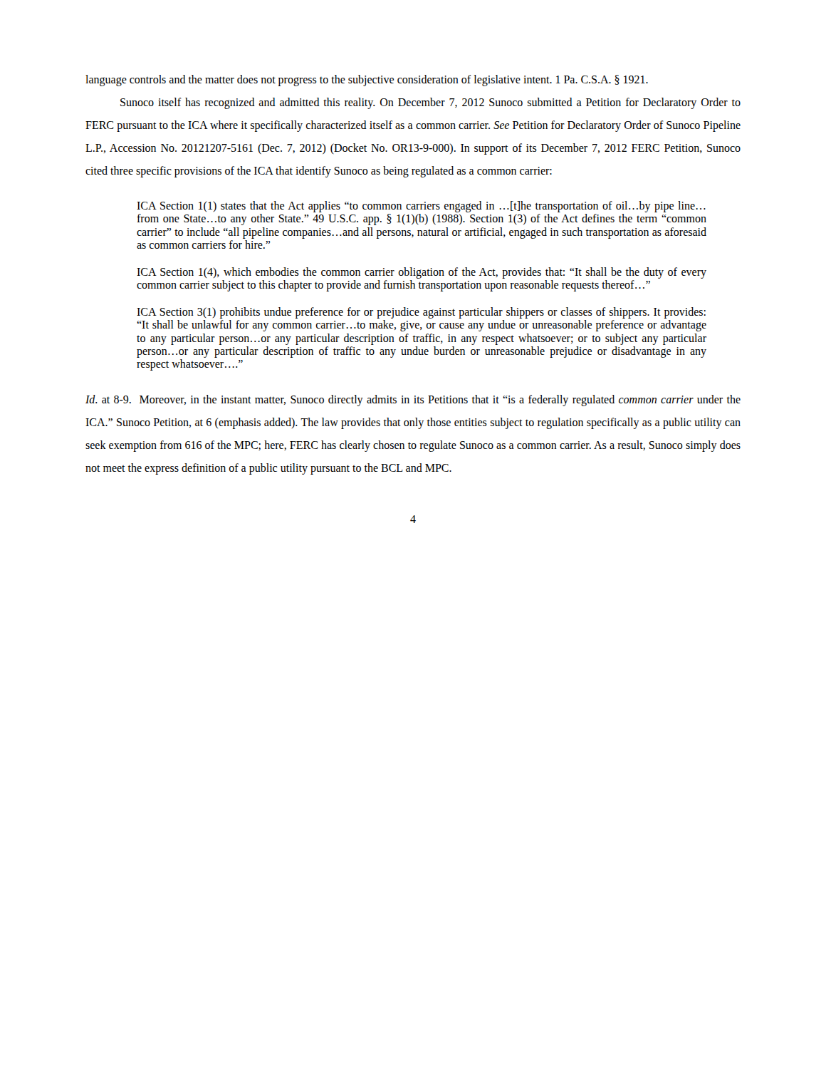language controls and the matter does not progress to the subjective consideration of legislative intent. 1 Pa. C.S.A. § 1921.
Sunoco itself has recognized and admitted this reality. On December 7, 2012 Sunoco submitted a Petition for Declaratory Order to FERC pursuant to the ICA where it specifically characterized itself as a common carrier. See Petition for Declaratory Order of Sunoco Pipeline L.P., Accession No. 20121207-5161 (Dec. 7, 2012) (Docket No. OR13-9-000). In support of its December 7, 2012 FERC Petition, Sunoco cited three specific provisions of the ICA that identify Sunoco as being regulated as a common carrier:
ICA Section 1(1) states that the Act applies “to common carriers engaged in …[t]he transportation of oil…by pipe line…from one State…to any other State.” 49 U.S.C. app. § 1(1)(b) (1988). Section 1(3) of the Act defines the term “common carrier” to include “all pipeline companies…and all persons, natural or artificial, engaged in such transportation as aforesaid as common carriers for hire.”
ICA Section 1(4), which embodies the common carrier obligation of the Act, provides that: “It shall be the duty of every common carrier subject to this chapter to provide and furnish transportation upon reasonable requests thereof…”
ICA Section 3(1) prohibits undue preference for or prejudice against particular shippers or classes of shippers. It provides: “It shall be unlawful for any common carrier…to make, give, or cause any undue or unreasonable preference or advantage to any particular person…or any particular description of traffic, in any respect whatsoever; or to subject any particular person…or any particular description of traffic to any undue burden or unreasonable prejudice or disadvantage in any respect whatsoever….”
Id. at 8-9. Moreover, in the instant matter, Sunoco directly admits in its Petitions that it “is a federally regulated common carrier under the ICA.” Sunoco Petition, at 6 (emphasis added). The law provides that only those entities subject to regulation specifically as a public utility can seek exemption from 616 of the MPC; here, FERC has clearly chosen to regulate Sunoco as a common carrier. As a result, Sunoco simply does not meet the express definition of a public utility pursuant to the BCL and MPC.
4